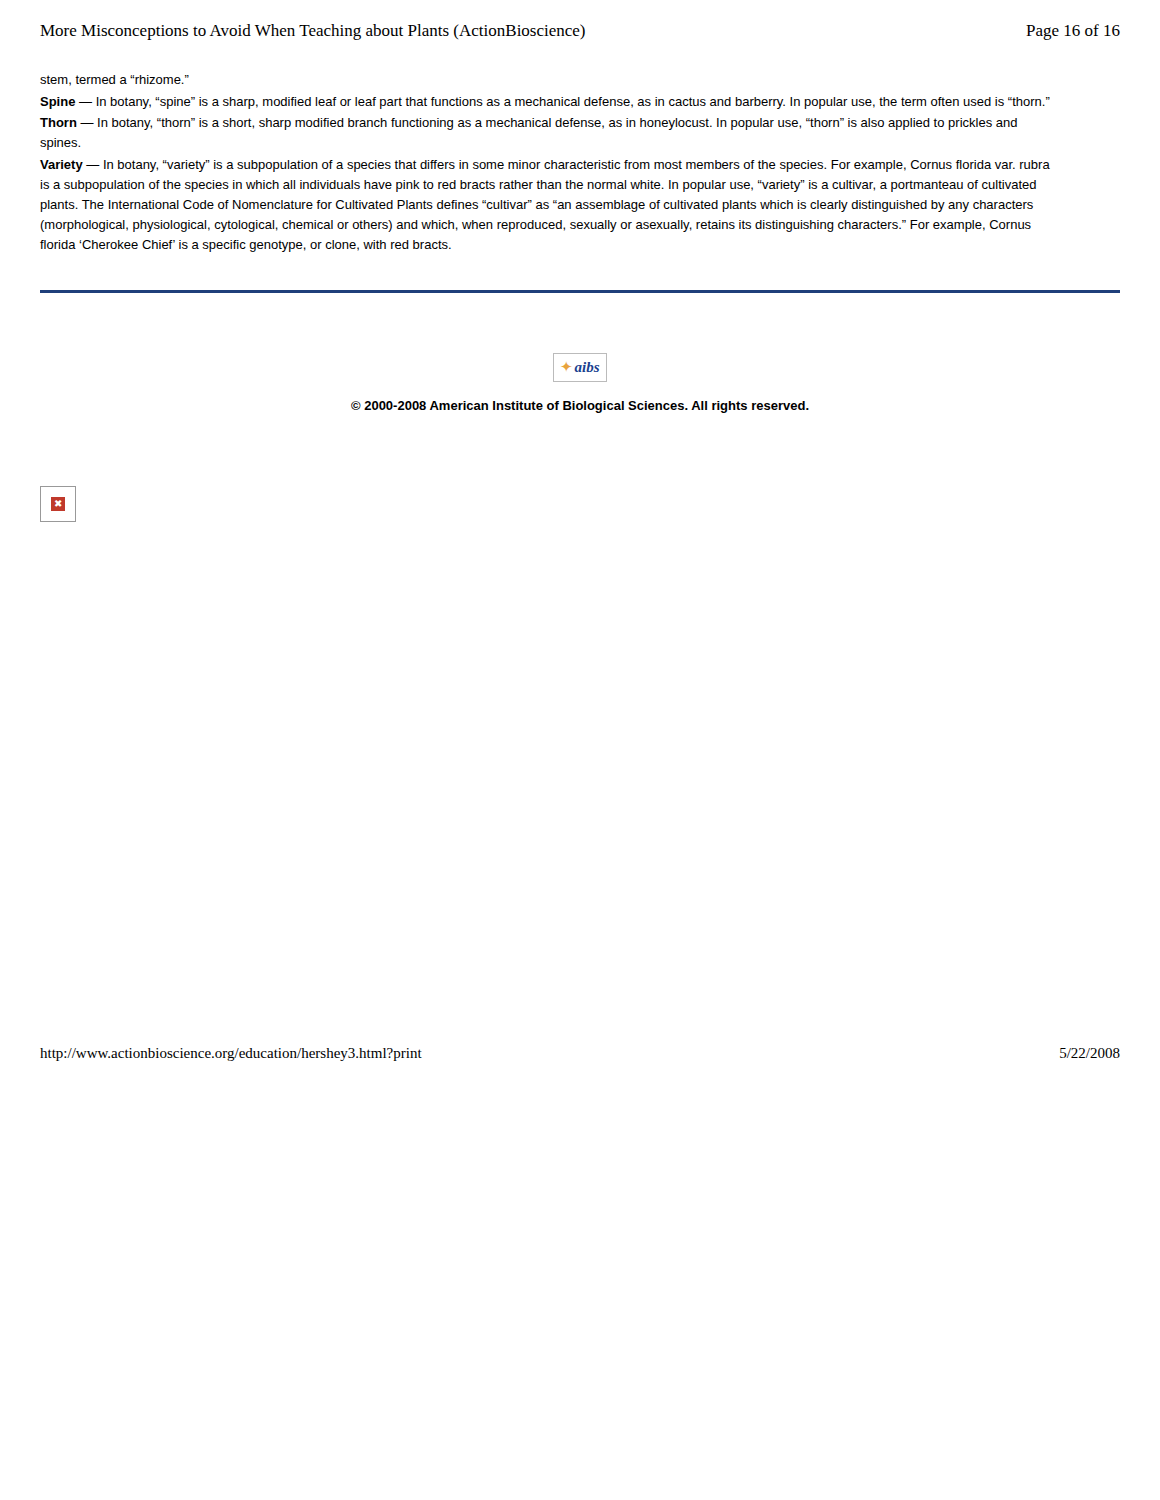More Misconceptions to Avoid When Teaching about Plants (ActionBioscience)
Page 16 of 16
stem, termed a “rhizome.”
Spine — In botany, “spine” is a sharp, modified leaf or leaf part that functions as a mechanical defense, as in cactus and barberry. In popular use, the term often used is “thorn.”
Thorn — In botany, “thorn” is a short, sharp modified branch functioning as a mechanical defense, as in honeylocust. In popular use, “thorn” is also applied to prickles and spines.
Variety — In botany, “variety” is a subpopulation of a species that differs in some minor characteristic from most members of the species. For example, Cornus florida var. rubra is a subpopulation of the species in which all individuals have pink to red bracts rather than the normal white. In popular use, “variety” is a cultivar, a portmanteau of cultivated plants. The International Code of Nomenclature for Cultivated Plants defines “cultivar” as “an assemblage of cultivated plants which is clearly distinguished by any characters (morphological, physiological, cytological, chemical or others) and which, when reproduced, sexually or asexually, retains its distinguishing characters.” For example, Cornus florida ‘Cherokee Chief’ is a specific genotype, or clone, with red bracts.
✦aibs
© 2000-2008 American Institute of Biological Sciences. All rights reserved.
✖
http://www.actionbioscience.org/education/hershey3.html?print
5/22/2008